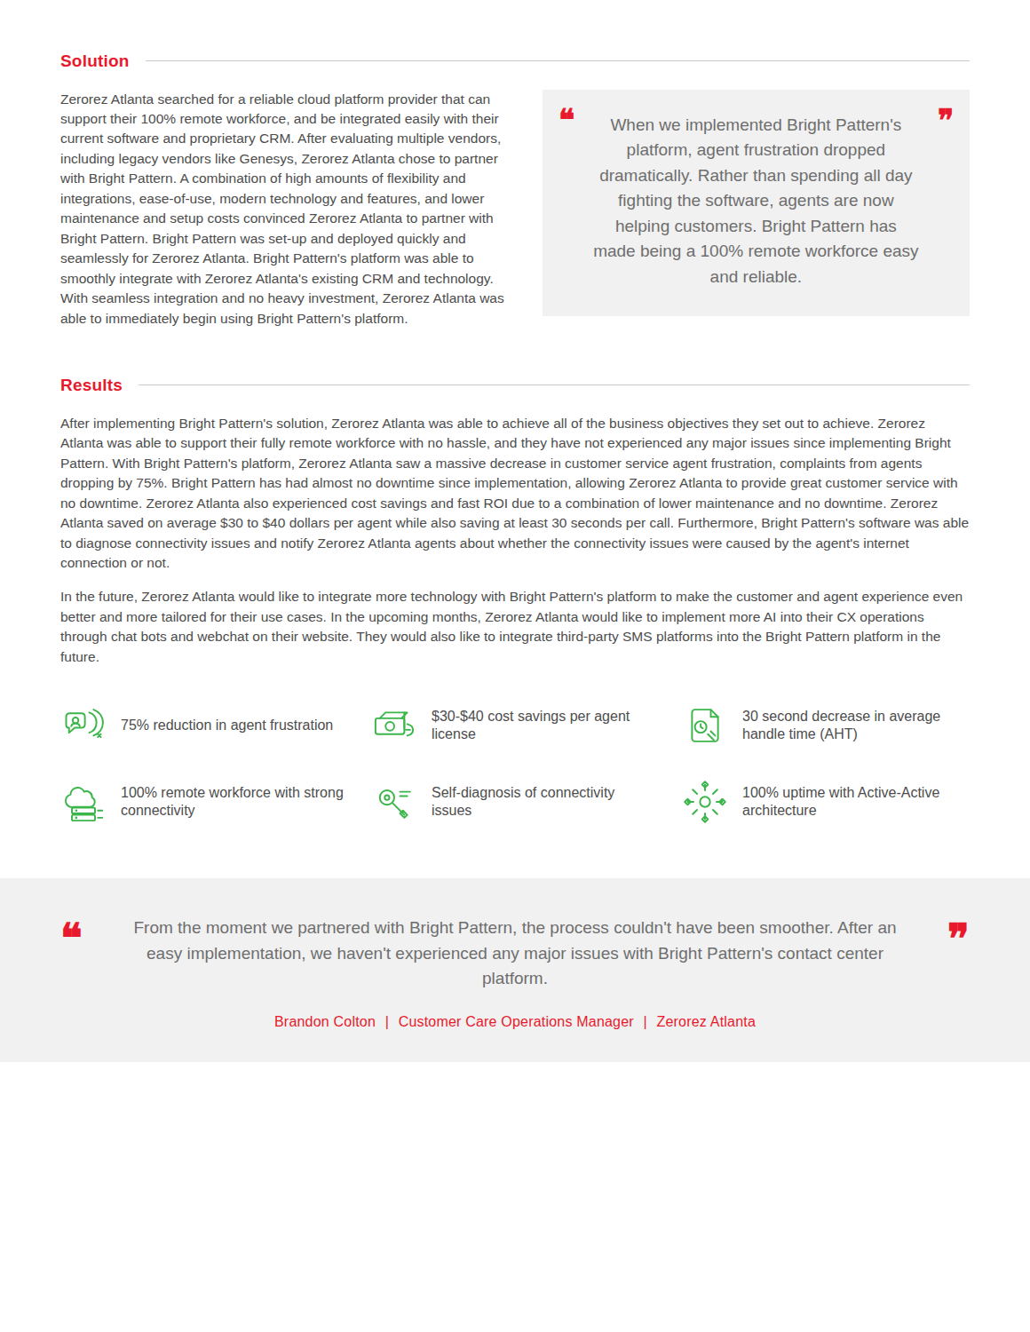Solution
❝ ❞
When we implemented Bright Pattern's platform, agent frustration dropped dramatically. Rather than spending all day fighting the software, agents are now helping customers. Bright Pattern has made being a 100% remote workforce easy and reliable.
Zerorez Atlanta searched for a reliable cloud platform provider that can support their 100% remote workforce, and be integrated easily with their current software and proprietary CRM. After evaluating multiple vendors, including legacy vendors like Genesys, Zerorez Atlanta chose to partner with Bright Pattern. A combination of high amounts of flexibility and integrations, ease-of-use, modern technology and features, and lower maintenance and setup costs convinced Zerorez Atlanta to partner with Bright Pattern. Bright Pattern was set-up and deployed quickly and seamlessly for Zerorez Atlanta. Bright Pattern's platform was able to smoothly integrate with Zerorez Atlanta's existing CRM and technology. With seamless integration and no heavy investment, Zerorez Atlanta was able to immediately begin using Bright Pattern's platform.
Results
After implementing Bright Pattern's solution, Zerorez Atlanta was able to achieve all of the business objectives they set out to achieve. Zerorez Atlanta was able to support their fully remote workforce with no hassle, and they have not experienced any major issues since implementing Bright Pattern. With Bright Pattern's platform, Zerorez Atlanta saw a massive decrease in customer service agent frustration, complaints from agents dropping by 75%. Bright Pattern has had almost no downtime since implementation, allowing Zerorez Atlanta to provide great customer service with no downtime. Zerorez Atlanta also experienced cost savings and fast ROI due to a combination of lower maintenance and no downtime. Zerorez Atlanta saved on average $30 to $40 dollars per agent while also saving at least 30 seconds per call. Furthermore, Bright Pattern's software was able to diagnose connectivity issues and notify Zerorez Atlanta agents about whether the connectivity issues were caused by the agent's internet connection or not.
In the future, Zerorez Atlanta would like to integrate more technology with Bright Pattern's platform to make the customer and agent experience even better and more tailored for their use cases. In the upcoming months, Zerorez Atlanta would like to implement more AI into their CX operations through chat bots and webchat on their website. They would also like to integrate third-party SMS platforms into the Bright Pattern platform in the future.
75% reduction in agent frustration
$30-$40 cost savings per agent license
30 second decrease in average handle time (AHT)
100% remote workforce with strong connectivity
Self-diagnosis of connectivity issues
100% uptime with Active-Active architecture
❝ ❞
From the moment we partnered with Bright Pattern, the process couldn't have been smoother. After an easy implementation, we haven't experienced any major issues with Bright Pattern's contact center platform.
Brandon Colton | Customer Care Operations Manager | Zerorez Atlanta